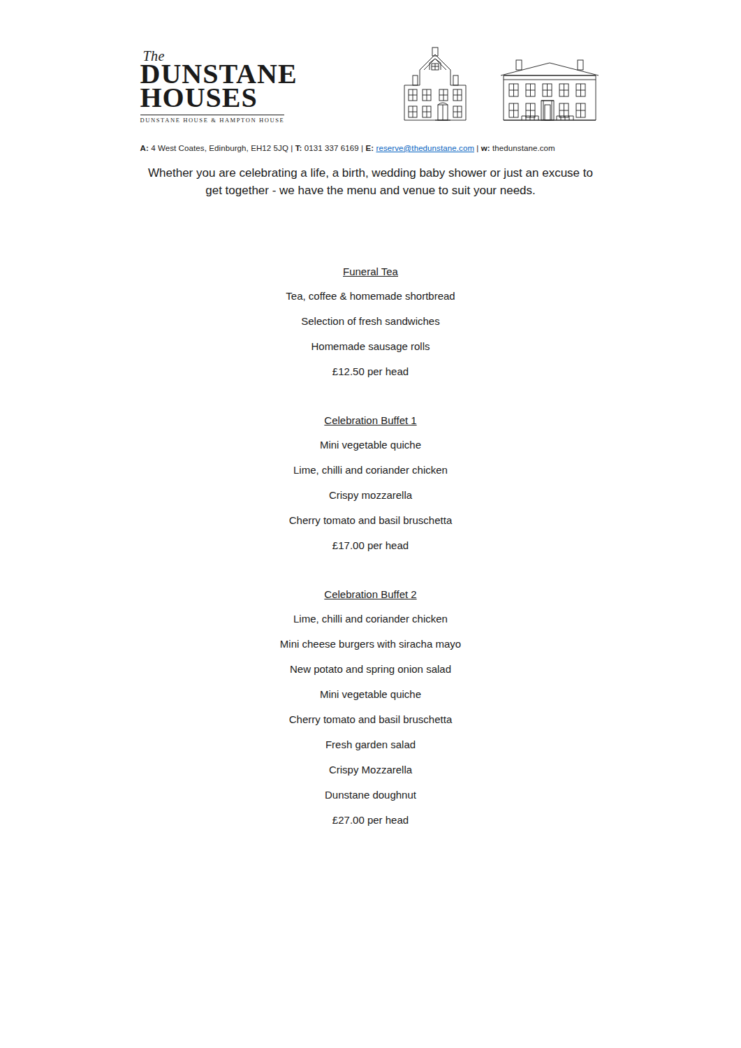The DUNSTANE HOUSES DUNSTANE HOUSE & HAMPTON HOUSE
A: 4 West Coates, Edinburgh, EH12 5JQ | T: 0131 337 6169 | E: reserve@thedunstane.com | w: thedunstane.com
Whether you are celebrating a life, a birth, wedding baby shower or just an excuse to get together - we have the menu and venue to suit your needs.
Funeral Tea
Tea, coffee & homemade shortbread
Selection of fresh sandwiches
Homemade sausage rolls
£12.50 per head
Celebration Buffet 1
Mini vegetable quiche
Lime, chilli and coriander chicken
Crispy mozzarella
Cherry tomato and basil bruschetta
£17.00 per head
Celebration Buffet 2
Lime, chilli and coriander chicken
Mini cheese burgers with siracha mayo
New potato and spring onion salad
Mini vegetable quiche
Cherry tomato and basil bruschetta
Fresh garden salad
Crispy Mozzarella
Dunstane doughnut
£27.00 per head